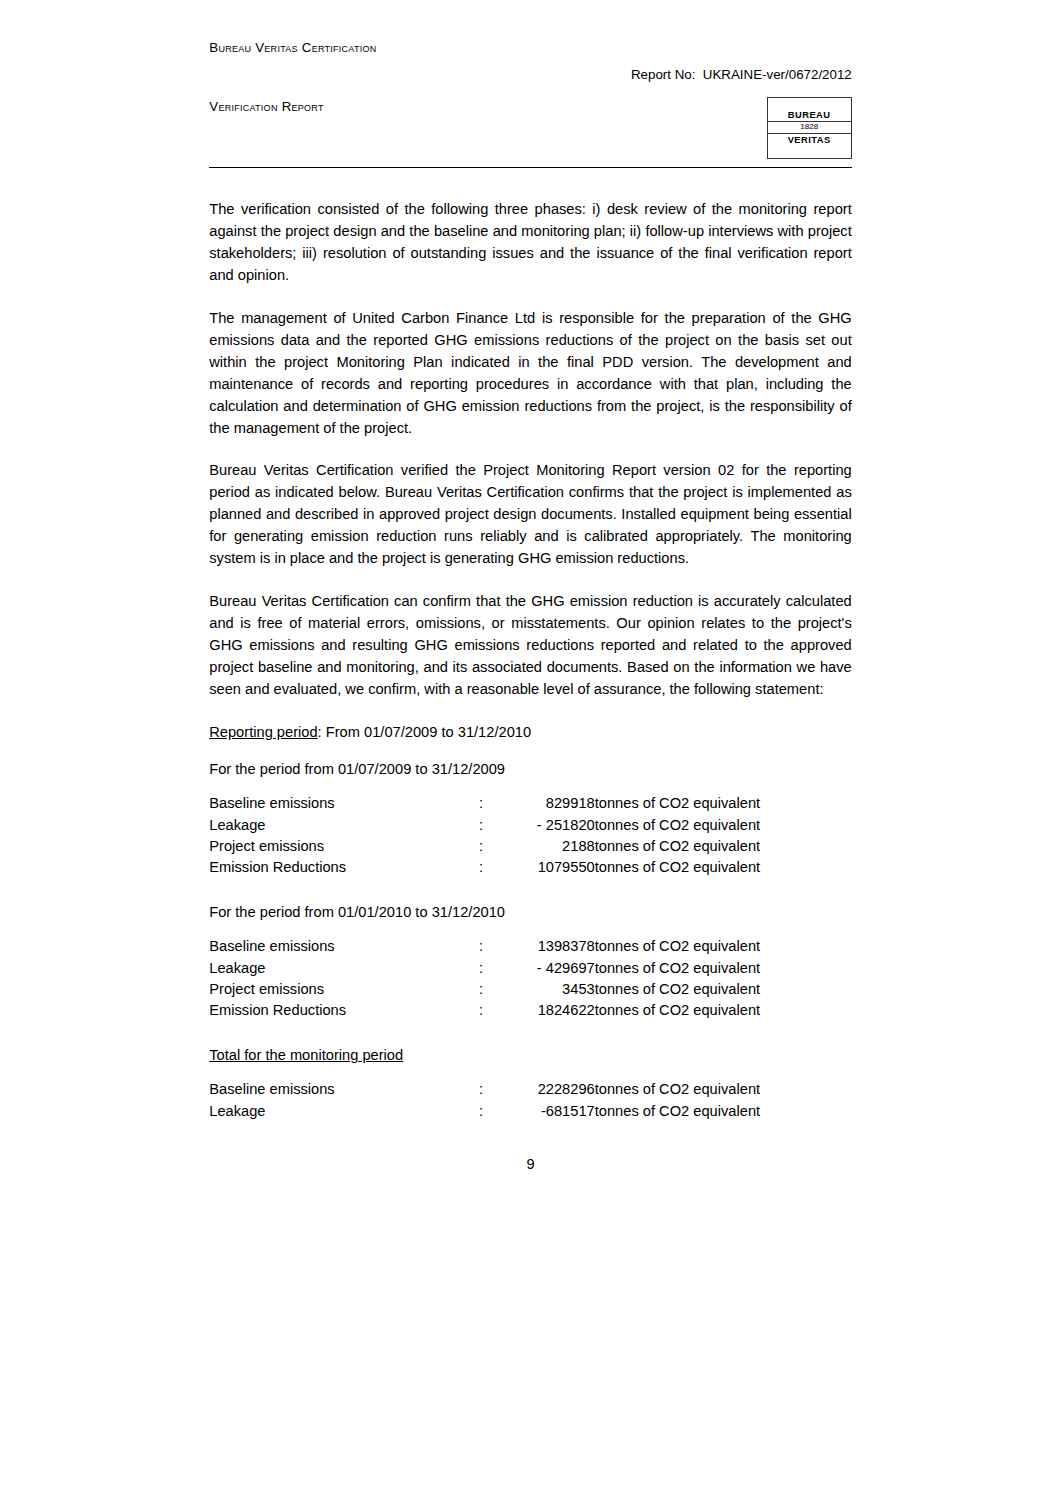Bureau Veritas Certification
Report No: UKRAINE-ver/0672/2012
Verification Report
BUREAU
1828
VERITAS
The verification consisted of the following three phases: i) desk review of the monitoring report against the project design and the baseline and monitoring plan; ii) follow-up interviews with project stakeholders; iii) resolution of outstanding issues and the issuance of the final verification report and opinion.
The management of United Carbon Finance Ltd is responsible for the preparation of the GHG emissions data and the reported GHG emissions reductions of the project on the basis set out within the project Monitoring Plan indicated in the final PDD version. The development and maintenance of records and reporting procedures in accordance with that plan, including the calculation and determination of GHG emission reductions from the project, is the responsibility of the management of the project.
Bureau Veritas Certification verified the Project Monitoring Report version 02 for the reporting period as indicated below. Bureau Veritas Certification confirms that the project is implemented as planned and described in approved project design documents. Installed equipment being essential for generating emission reduction runs reliably and is calibrated appropriately. The monitoring system is in place and the project is generating GHG emission reductions.
Bureau Veritas Certification can confirm that the GHG emission reduction is accurately calculated and is free of material errors, omissions, or misstatements. Our opinion relates to the project's GHG emissions and resulting GHG emissions reductions reported and related to the approved project baseline and monitoring, and its associated documents. Based on the information we have seen and evaluated, we confirm, with a reasonable level of assurance, the following statement:
Reporting period: From 01/07/2009 to 31/12/2010
For the period from 01/07/2009 to 31/12/2009
| Baseline emissions | : | 829918 | tonnes of CO2 equivalent |
| Leakage | : | - 251820 | tonnes of CO2 equivalent |
| Project emissions | : | 2188 | tonnes of CO2 equivalent |
| Emission Reductions | : | 1079550 | tonnes of CO2 equivalent |
For the period from 01/01/2010 to 31/12/2010
| Baseline emissions | : | 1398378 | tonnes of CO2 equivalent |
| Leakage | : | - 429697 | tonnes of CO2 equivalent |
| Project emissions | : | 3453 | tonnes of CO2 equivalent |
| Emission Reductions | : | 1824622 | tonnes of CO2 equivalent |
Total for the monitoring period
| Baseline emissions | : | 2228296 | tonnes of CO2 equivalent |
| Leakage | : | -681517 | tonnes of CO2 equivalent |
9